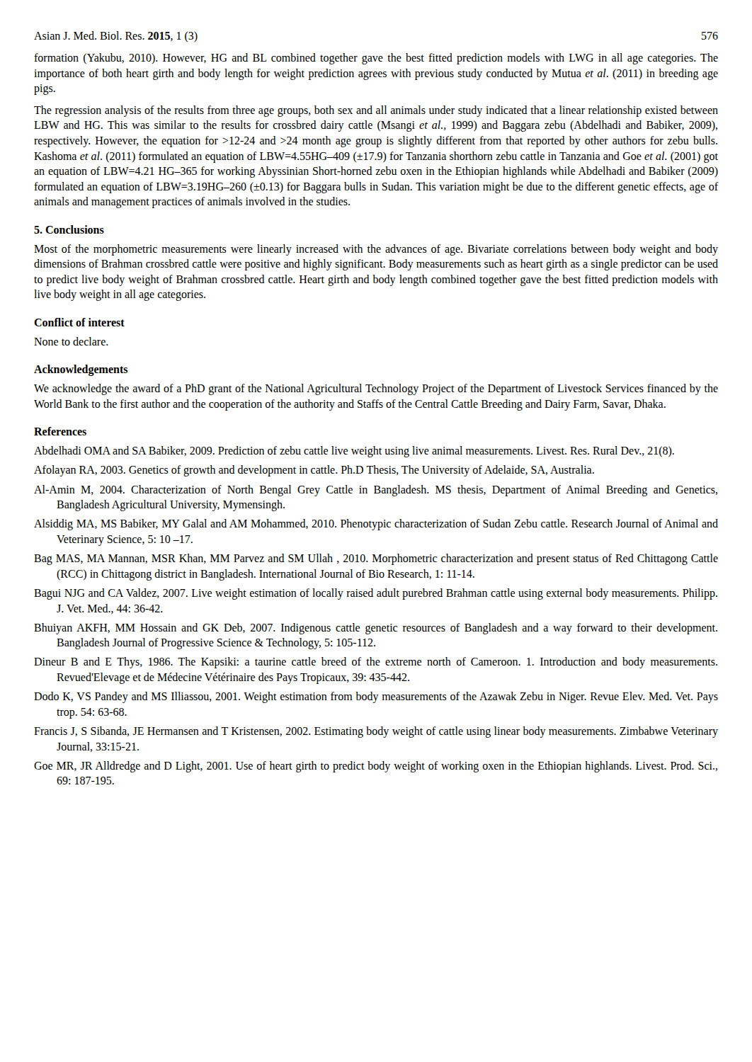Asian J. Med. Biol. Res. 2015, 1 (3) 576
formation (Yakubu, 2010). However, HG and BL combined together gave the best fitted prediction models with LWG in all age categories. The importance of both heart girth and body length for weight prediction agrees with previous study conducted by Mutua et al. (2011) in breeding age pigs.
The regression analysis of the results from three age groups, both sex and all animals under study indicated that a linear relationship existed between LBW and HG. This was similar to the results for crossbred dairy cattle (Msangi et al., 1999) and Baggara zebu (Abdelhadi and Babiker, 2009), respectively. However, the equation for >12-24 and >24 month age group is slightly different from that reported by other authors for zebu bulls. Kashoma et al. (2011) formulated an equation of LBW=4.55HG–409 (±17.9) for Tanzania shorthorn zebu cattle in Tanzania and Goe et al. (2001) got an equation of LBW=4.21 HG–365 for working Abyssinian Short-horned zebu oxen in the Ethiopian highlands while Abdelhadi and Babiker (2009) formulated an equation of LBW=3.19HG–260 (±0.13) for Baggara bulls in Sudan. This variation might be due to the different genetic effects, age of animals and management practices of animals involved in the studies.
5. Conclusions
Most of the morphometric measurements were linearly increased with the advances of age. Bivariate correlations between body weight and body dimensions of Brahman crossbred cattle were positive and highly significant. Body measurements such as heart girth as a single predictor can be used to predict live body weight of Brahman crossbred cattle. Heart girth and body length combined together gave the best fitted prediction models with live body weight in all age categories.
Conflict of interest
None to declare.
Acknowledgements
We acknowledge the award of a PhD grant of the National Agricultural Technology Project of the Department of Livestock Services financed by the World Bank to the first author and the cooperation of the authority and Staffs of the Central Cattle Breeding and Dairy Farm, Savar, Dhaka.
References
Abdelhadi OMA and SA Babiker, 2009. Prediction of zebu cattle live weight using live animal measurements. Livest. Res. Rural Dev., 21(8).
Afolayan RA, 2003. Genetics of growth and development in cattle. Ph.D Thesis, The University of Adelaide, SA, Australia.
Al-Amin M, 2004. Characterization of North Bengal Grey Cattle in Bangladesh. MS thesis, Department of Animal Breeding and Genetics, Bangladesh Agricultural University, Mymensingh.
Alsiddig MA, MS Babiker, MY Galal and AM Mohammed, 2010. Phenotypic characterization of Sudan Zebu cattle. Research Journal of Animal and Veterinary Science, 5: 10 –17.
Bag MAS, MA Mannan, MSR Khan, MM Parvez and SM Ullah , 2010. Morphometric characterization and present status of Red Chittagong Cattle (RCC) in Chittagong district in Bangladesh. International Journal of Bio Research, 1: 11-14.
Bagui NJG and CA Valdez, 2007. Live weight estimation of locally raised adult purebred Brahman cattle using external body measurements. Philipp. J. Vet. Med., 44: 36-42.
Bhuiyan AKFH, MM Hossain and GK Deb, 2007. Indigenous cattle genetic resources of Bangladesh and a way forward to their development. Bangladesh Journal of Progressive Science & Technology, 5: 105-112.
Dineur B and E Thys, 1986. The Kapsiki: a taurine cattle breed of the extreme north of Cameroon. 1. Introduction and body measurements. Revued'Elevage et de Médecine Vétérinaire des Pays Tropicaux, 39: 435-442.
Dodo K, VS Pandey and MS Illiassou, 2001. Weight estimation from body measurements of the Azawak Zebu in Niger. Revue Elev. Med. Vet. Pays trop. 54: 63-68.
Francis J, S Sibanda, JE Hermansen and T Kristensen, 2002. Estimating body weight of cattle using linear body measurements. Zimbabwe Veterinary Journal, 33:15-21.
Goe MR, JR Alldredge and D Light, 2001. Use of heart girth to predict body weight of working oxen in the Ethiopian highlands. Livest. Prod. Sci., 69: 187-195.